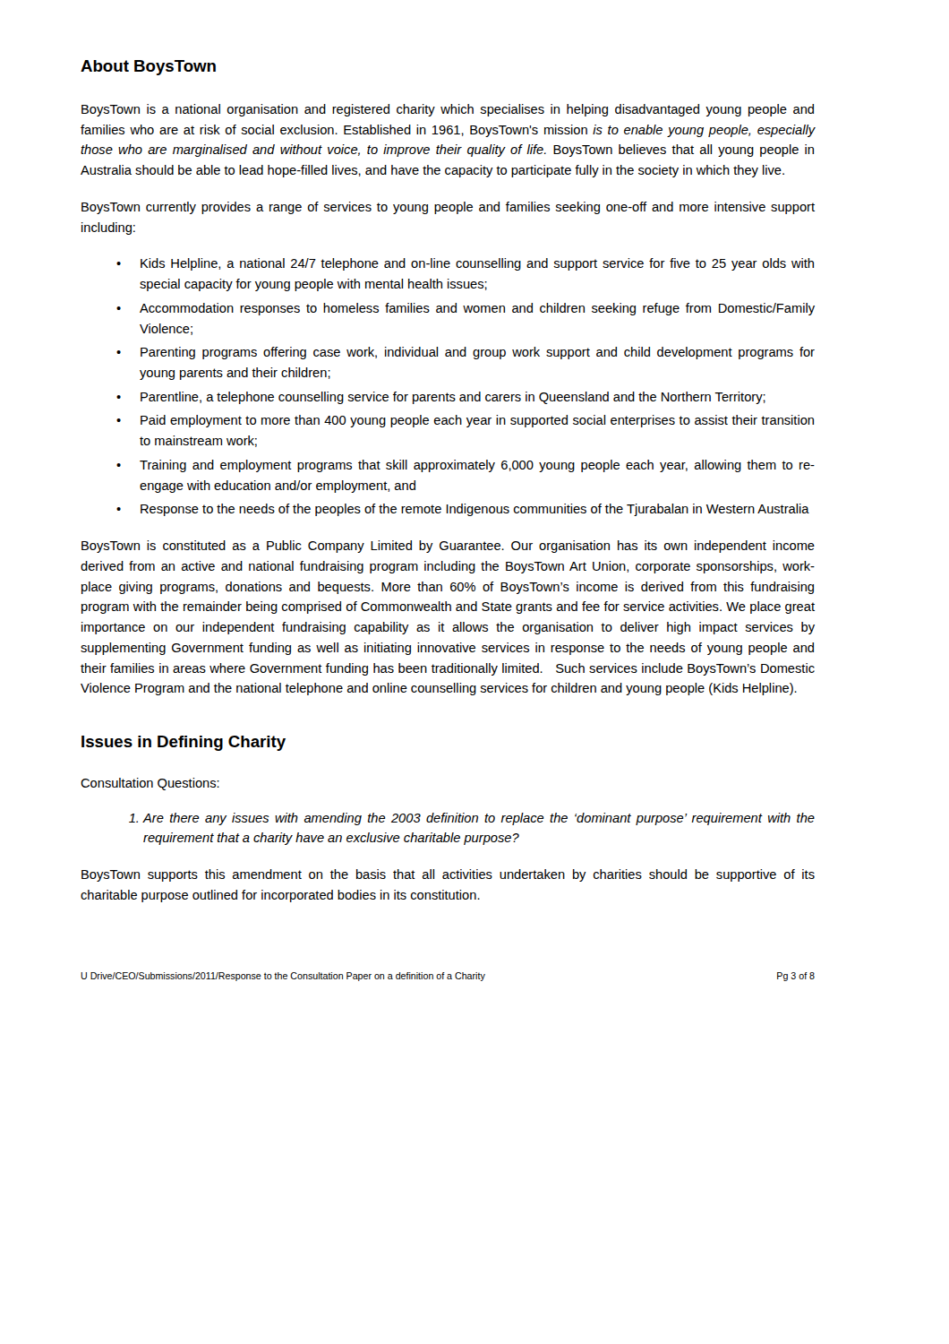About BoysTown
BoysTown is a national organisation and registered charity which specialises in helping disadvantaged young people and families who are at risk of social exclusion. Established in 1961, BoysTown's mission is to enable young people, especially those who are marginalised and without voice, to improve their quality of life. BoysTown believes that all young people in Australia should be able to lead hope-filled lives, and have the capacity to participate fully in the society in which they live.
BoysTown currently provides a range of services to young people and families seeking one-off and more intensive support including:
Kids Helpline, a national 24/7 telephone and on-line counselling and support service for five to 25 year olds with special capacity for young people with mental health issues;
Accommodation responses to homeless families and women and children seeking refuge from Domestic/Family Violence;
Parenting programs offering case work, individual and group work support and child development programs for young parents and their children;
Parentline, a telephone counselling service for parents and carers in Queensland and the Northern Territory;
Paid employment to more than 400 young people each year in supported social enterprises to assist their transition to mainstream work;
Training and employment programs that skill approximately 6,000 young people each year, allowing them to re-engage with education and/or employment, and
Response to the needs of the peoples of the remote Indigenous communities of the Tjurabalan in Western Australia
BoysTown is constituted as a Public Company Limited by Guarantee. Our organisation has its own independent income derived from an active and national fundraising program including the BoysTown Art Union, corporate sponsorships, work-place giving programs, donations and bequests. More than 60% of BoysTown’s income is derived from this fundraising program with the remainder being comprised of Commonwealth and State grants and fee for service activities. We place great importance on our independent fundraising capability as it allows the organisation to deliver high impact services by supplementing Government funding as well as initiating innovative services in response to the needs of young people and their families in areas where Government funding has been traditionally limited. Such services include BoysTown’s Domestic Violence Program and the national telephone and online counselling services for children and young people (Kids Helpline).
Issues in Defining Charity
Consultation Questions:
Are there any issues with amending the 2003 definition to replace the ‘dominant purpose’ requirement with the requirement that a charity have an exclusive charitable purpose?
BoysTown supports this amendment on the basis that all activities undertaken by charities should be supportive of its charitable purpose outlined for incorporated bodies in its constitution.
U Drive/CEO/Submissions/2011/Response to the Consultation Paper on a definition of a Charity
Pg 3 of 8